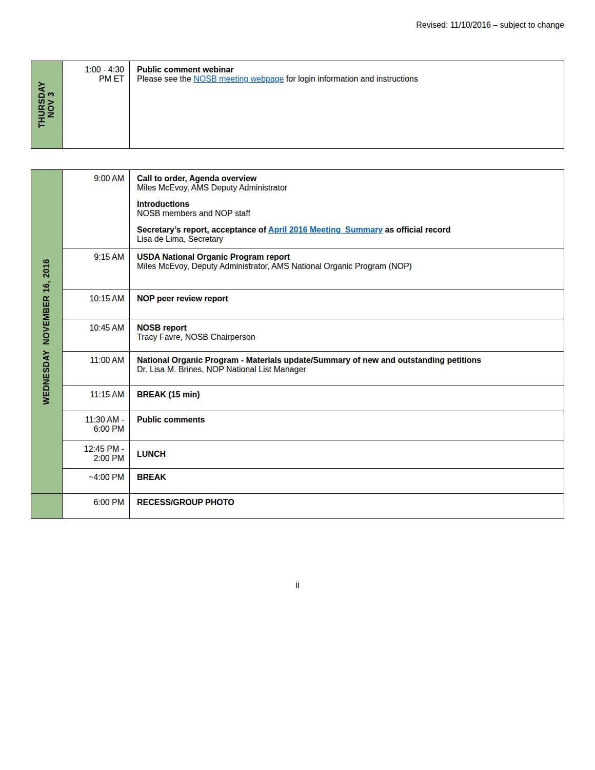Revised: 11/10/2016 – subject to change
| THURSDAY NOV 3 | 1:00 - 4:30 PM ET | Public comment webinar Please see the NOSB meeting webpage for login information and instructions |
| WEDNESDAY NOVEMBER 16, 2016 | 9:00 AM | Call to order, Agenda overview Miles McEvoy, AMS Deputy Administrator Introductions NOSB members and NOP staff Secretary’s report, acceptance of April 2016 Meeting Summary as official record Lisa de Lima, Secretary |
| 9:15 AM | USDA National Organic Program report Miles McEvoy, Deputy Administrator, AMS National Organic Program (NOP) |
| 10:15 AM | NOP peer review report |
| 10:45 AM | NOSB report Tracy Favre, NOSB Chairperson |
| 11:00 AM | National Organic Program - Materials update/Summary of new and outstanding petitions Dr. Lisa M. Brines, NOP National List Manager |
| 11:15 AM | BREAK (15 min) |
| 11:30 AM - 6:00 PM | Public comments |
| 12:45 PM - 2:00 PM | LUNCH |
| ~4:00 PM | BREAK |
| | 6:00 PM | RECESS/GROUP PHOTO |
ii